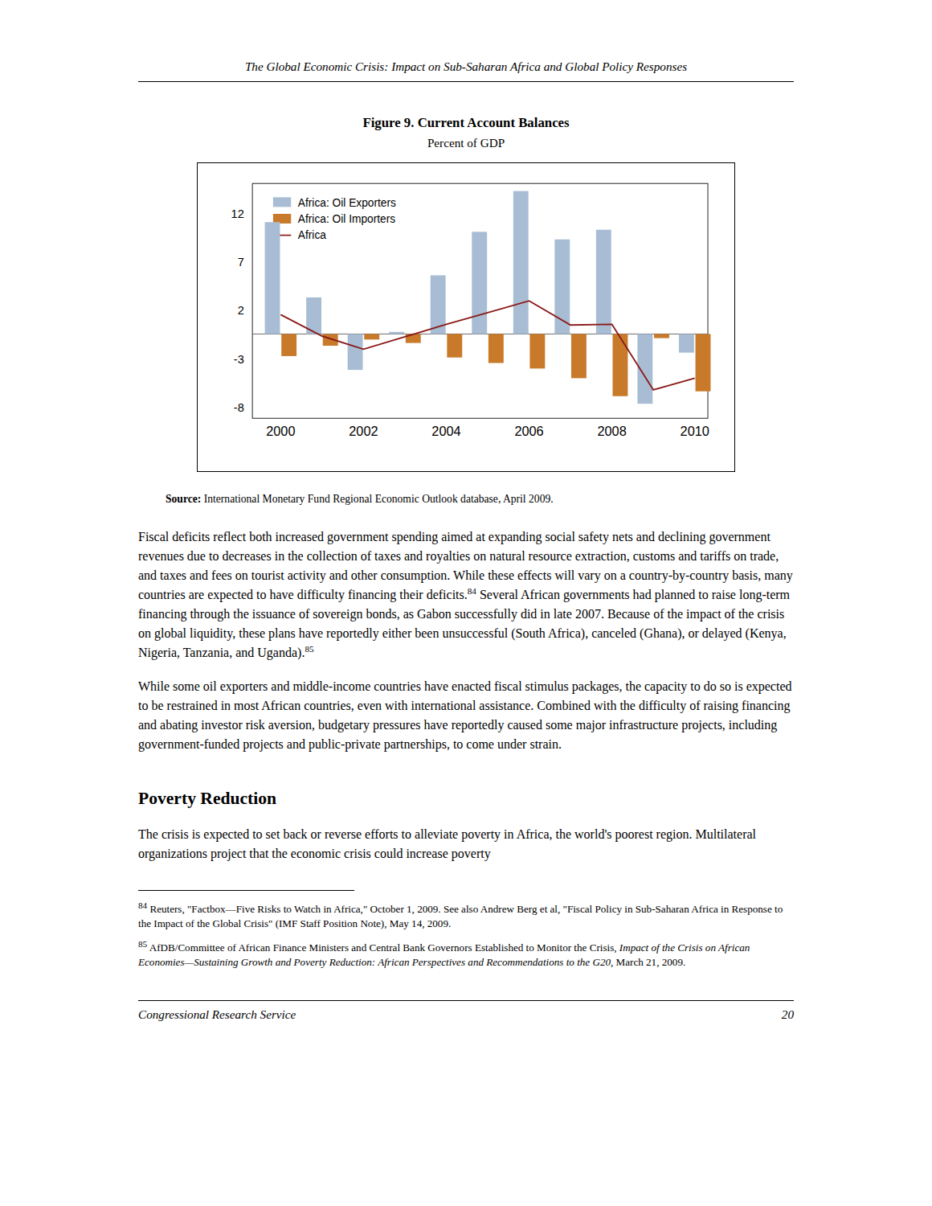The Global Economic Crisis: Impact on Sub-Saharan Africa and Global Policy Responses
Figure 9. Current Account Balances
Percent of GDP
12 7 2 -3 -8 Africa: Oil Exporters Africa: Oil Importers Africa 2000 2002 2004 2006 2008 2010
Source: International Monetary Fund Regional Economic Outlook database, April 2009.
Fiscal deficits reflect both increased government spending aimed at expanding social safety nets and declining government revenues due to decreases in the collection of taxes and royalties on natural resource extraction, customs and tariffs on trade, and taxes and fees on tourist activity and other consumption. While these effects will vary on a country-by-country basis, many countries are expected to have difficulty financing their deficits.84 Several African governments had planned to raise long-term financing through the issuance of sovereign bonds, as Gabon successfully did in late 2007. Because of the impact of the crisis on global liquidity, these plans have reportedly either been unsuccessful (South Africa), canceled (Ghana), or delayed (Kenya, Nigeria, Tanzania, and Uganda).85
While some oil exporters and middle-income countries have enacted fiscal stimulus packages, the capacity to do so is expected to be restrained in most African countries, even with international assistance. Combined with the difficulty of raising financing and abating investor risk aversion, budgetary pressures have reportedly caused some major infrastructure projects, including government-funded projects and public-private partnerships, to come under strain.
Poverty Reduction
The crisis is expected to set back or reverse efforts to alleviate poverty in Africa, the world's poorest region. Multilateral organizations project that the economic crisis could increase poverty
84 Reuters, "Factbox—Five Risks to Watch in Africa," October 1, 2009. See also Andrew Berg et al, "Fiscal Policy in Sub-Saharan Africa in Response to the Impact of the Global Crisis" (IMF Staff Position Note), May 14, 2009.
85 AfDB/Committee of African Finance Ministers and Central Bank Governors Established to Monitor the Crisis, Impact of the Crisis on African Economies—Sustaining Growth and Poverty Reduction: African Perspectives and Recommendations to the G20, March 21, 2009.
Congressional Research Service 20